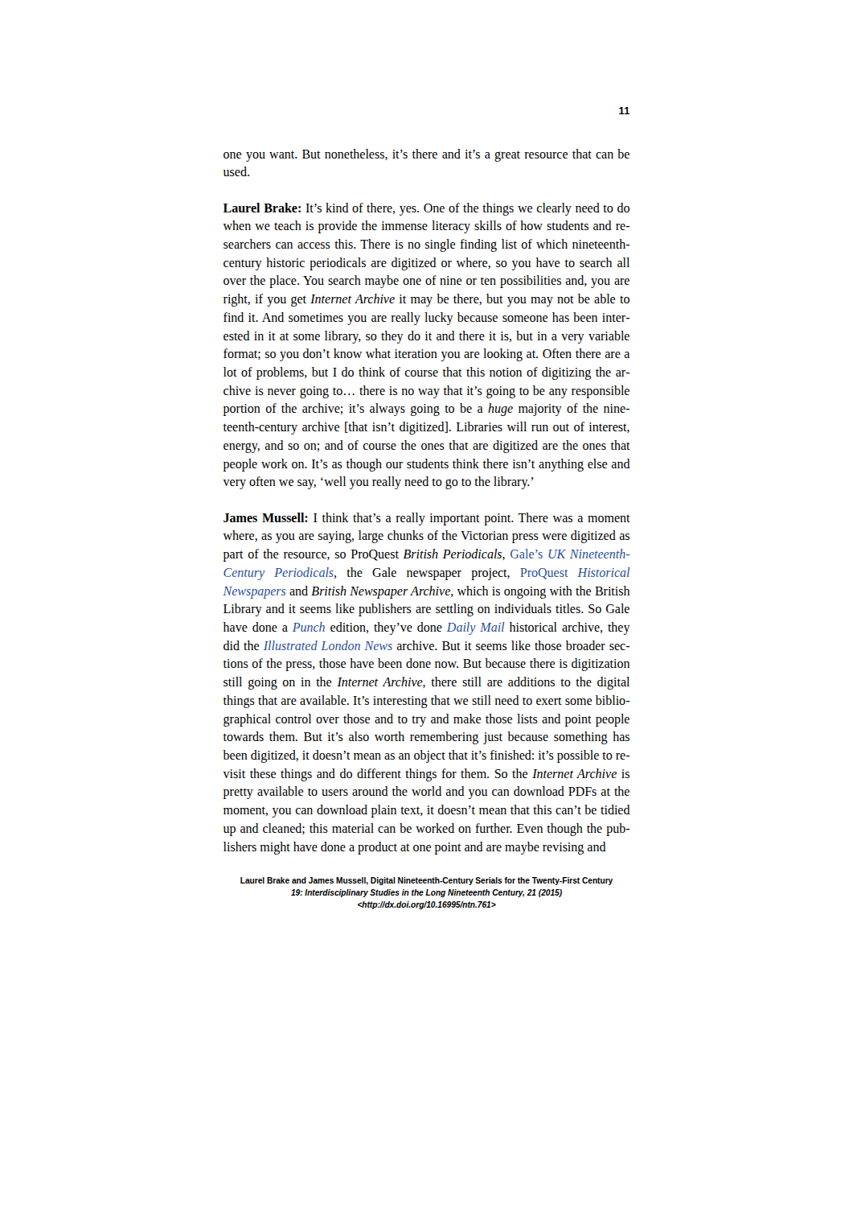11
one you want. But nonetheless, it’s there and it’s a great resource that can be used.
Laurel Brake: It’s kind of there, yes. One of the things we clearly need to do when we teach is provide the immense literacy skills of how students and researchers can access this. There is no single finding list of which nineteenth-century historic periodicals are digitized or where, so you have to search all over the place. You search maybe one of nine or ten possibilities and, you are right, if you get Internet Archive it may be there, but you may not be able to find it. And sometimes you are really lucky because someone has been interested in it at some library, so they do it and there it is, but in a very variable format; so you don’t know what iteration you are looking at. Often there are a lot of problems, but I do think of course that this notion of digitizing the archive is never going to… there is no way that it’s going to be any responsible portion of the archive; it’s always going to be a huge majority of the nineteenth-century archive [that isn’t digitized]. Libraries will run out of interest, energy, and so on; and of course the ones that are digitized are the ones that people work on. It’s as though our students think there isn’t anything else and very often we say, ‘well you really need to go to the library.’
James Mussell: I think that’s a really important point. There was a moment where, as you are saying, large chunks of the Victorian press were digitized as part of the resource, so ProQuest British Periodicals, Gale’s UK Nineteenth-Century Periodicals, the Gale newspaper project, ProQuest Historical Newspapers and British Newspaper Archive, which is ongoing with the British Library and it seems like publishers are settling on individuals titles. So Gale have done a Punch edition, they’ve done Daily Mail historical archive, they did the Illustrated London News archive. But it seems like those broader sections of the press, those have been done now. But because there is digitization still going on in the Internet Archive, there still are additions to the digital things that are available. It’s interesting that we still need to exert some bibliographical control over those and to try and make those lists and point people towards them. But it’s also worth remembering just because something has been digitized, it doesn’t mean as an object that it’s finished: it’s possible to revisit these things and do different things for them. So the Internet Archive is pretty available to users around the world and you can download PDFs at the moment, you can download plain text, it doesn’t mean that this can’t be tidied up and cleaned; this material can be worked on further. Even though the publishers might have done a product at one point and are maybe revising and
Laurel Brake and James Mussell, Digital Nineteenth-Century Serials for the Twenty-First Century
19: Interdisciplinary Studies in the Long Nineteenth Century, 21 (2015) <http://dx.doi.org/10.16995/ntn.761>